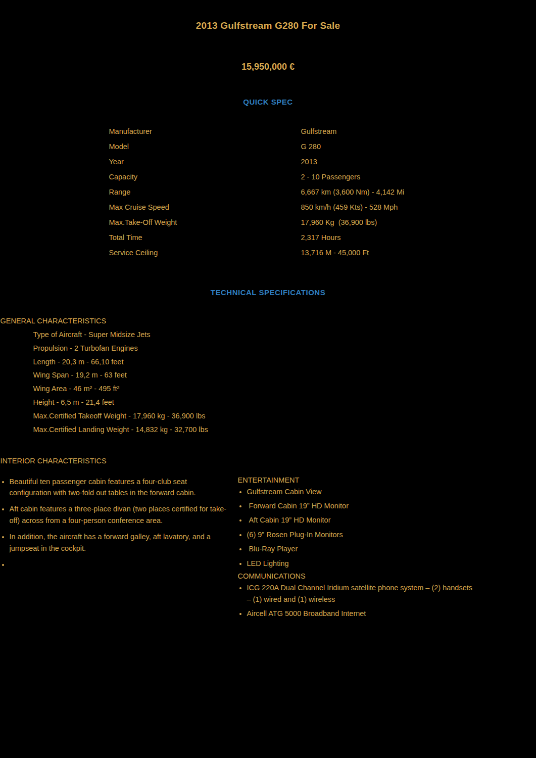2013 Gulfstream G280 For Sale
15,950,000 €
QUICK SPEC
| Manufacturer | Gulfstream |
| Model | G 280 |
| Year | 2013 |
| Capacity | 2 - 10 Passengers |
| Range | 6,667 km (3,600 Nm) - 4,142 Mi |
| Max Cruise Speed | 850 km/h (459 Kts) - 528 Mph |
| Max.Take-Off Weight | 17,960 Kg (36,900 lbs) |
| Total Time | 2,317 Hours |
| Service Ceiling | 13,716 M - 45,000 Ft |
TECHNICAL SPECIFICATIONS
GENERAL CHARACTERISTICS
Type of Aircraft - Super Midsize Jets
Propulsion - 2 Turbofan Engines
Length - 20,3 m - 66,10 feet
Wing Span - 19,2 m - 63 feet
Wing Area - 46 m² - 495 ft²
Height - 6,5 m - 21,4 feet
Max.Certified Takeoff Weight - 17,960 kg - 36,900 lbs
Max.Certified Landing Weight - 14,832 kg - 32,700 lbs
INTERIOR CHARACTERISTICS
Beautiful ten passenger cabin features a four-club seat configuration with two-fold out tables in the forward cabin.
Aft cabin features a three-place divan (two places certified for take-off) across from a four-person conference area.
In addition, the aircraft has a forward galley, aft lavatory, and a jumpseat in the cockpit.
ENTERTAINMENT
Gulfstream Cabin View
Forward Cabin 19” HD Monitor
Aft Cabin 19” HD Monitor
(6) 9” Rosen Plug-In Monitors
Blu-Ray Player
LED Lighting
COMMUNICATIONS
ICG 220A Dual Channel Iridium satellite phone system – (2) handsets – (1) wired and (1) wireless
Aircell ATG 5000 Broadband Internet